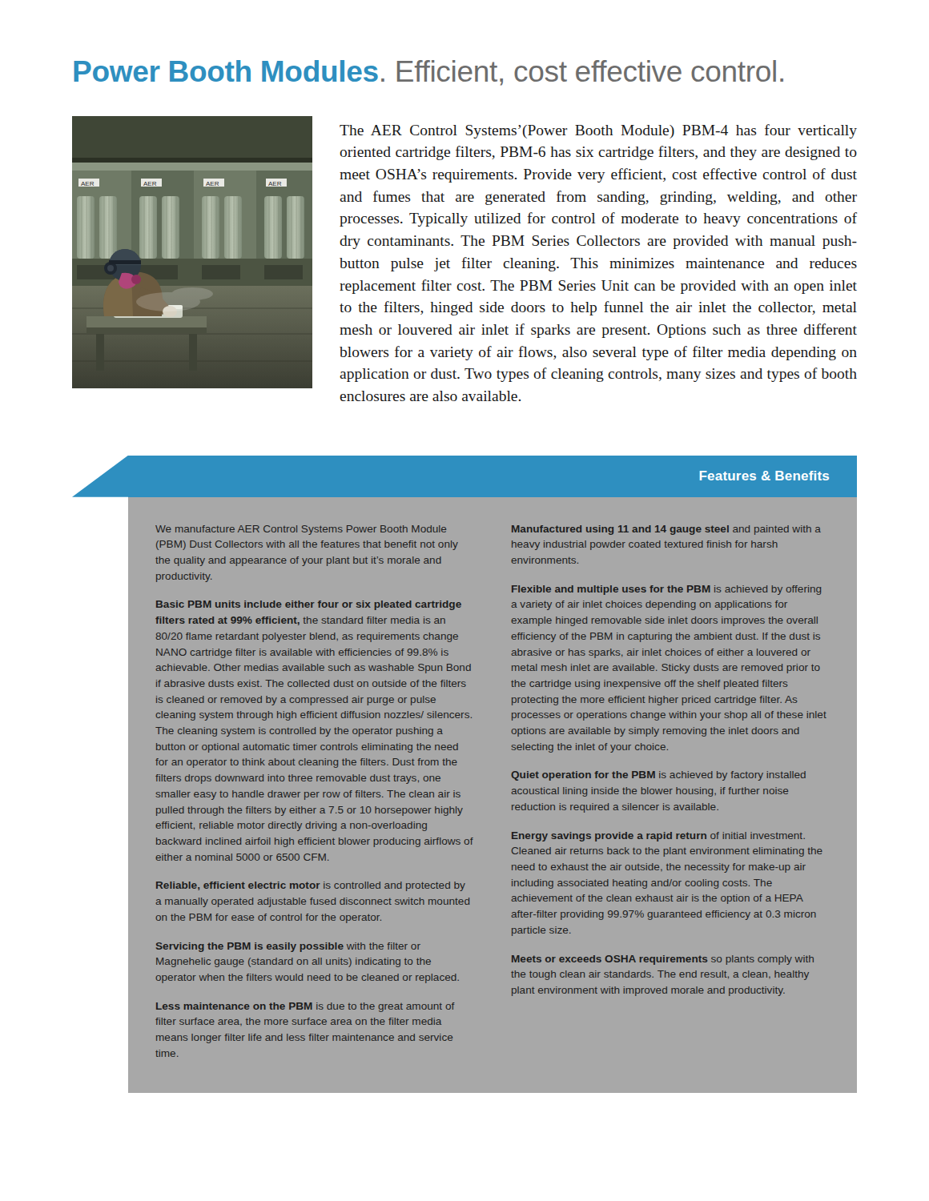Power Booth Modules. Efficient, cost effective control.
AER AER AER AER
The AER Control Systems’(Power Booth Module) PBM-4 has four vertically oriented cartridge filters, PBM-6 has six cartridge filters, and they are designed to meet OSHA’s requirements. Provide very efficient, cost effective control of dust and fumes that are generated from sanding, grinding, welding, and other processes. Typically utilized for control of moderate to heavy concentrations of dry contaminants. The PBM Series Collectors are provided with manual push-button pulse jet filter cleaning. This minimizes maintenance and reduces replacement filter cost. The PBM Series Unit can be provided with an open inlet to the filters, hinged side doors to help funnel the air inlet the collector, metal mesh or louvered air inlet if sparks are present. Options such as three different blowers for a variety of air flows, also several type of filter media depending on application or dust. Two types of cleaning controls, many sizes and types of booth enclosures are also available.
Features & Benefits
We manufacture AER Control Systems Power Booth Module (PBM) Dust Collectors with all the features that benefit not only the quality and appearance of your plant but it’s morale and productivity.
Basic PBM units include either four or six pleated cartridge filters rated at 99% efficient, the standard filter media is an 80/20 flame retardant polyester blend, as requirements change NANO cartridge filter is available with efficiencies of 99.8% is achievable. Other medias available such as washable Spun Bond if abrasive dusts exist. The collected dust on outside of the filters is cleaned or removed by a compressed air purge or pulse cleaning system through high efficient diffusion nozzles/ silencers. The cleaning system is controlled by the operator pushing a button or optional automatic timer controls eliminating the need for an operator to think about cleaning the filters. Dust from the filters drops downward into three removable dust trays, one smaller easy to handle drawer per row of filters. The clean air is pulled through the filters by either a 7.5 or 10 horsepower highly efficient, reliable motor directly driving a non-overloading backward inclined airfoil high efficient blower producing airflows of either a nominal 5000 or 6500 CFM.
Reliable, efficient electric motor is controlled and protected by a manually operated adjustable fused disconnect switch mounted on the PBM for ease of control for the operator.
Servicing the PBM is easily possible with the filter or Magnehelic gauge (standard on all units) indicating to the operator when the filters would need to be cleaned or replaced.
Less maintenance on the PBM is due to the great amount of filter surface area, the more surface area on the filter media means longer filter life and less filter maintenance and service time.
Manufactured using 11 and 14 gauge steel and painted with a heavy industrial powder coated textured finish for harsh environments.
Flexible and multiple uses for the PBM is achieved by offering a variety of air inlet choices depending on applications for example hinged removable side inlet doors improves the overall efficiency of the PBM in capturing the ambient dust. If the dust is abrasive or has sparks, air inlet choices of either a louvered or metal mesh inlet are available. Sticky dusts are removed prior to the cartridge using inexpensive off the shelf pleated filters protecting the more efficient higher priced cartridge filter. As processes or operations change within your shop all of these inlet options are available by simply removing the inlet doors and selecting the inlet of your choice.
Quiet operation for the PBM is achieved by factory installed acoustical lining inside the blower housing, if further noise reduction is required a silencer is available.
Energy savings provide a rapid return of initial investment. Cleaned air returns back to the plant environment eliminating the need to exhaust the air outside, the necessity for make-up air including associated heating and/or cooling costs. The achievement of the clean exhaust air is the option of a HEPA after-filter providing 99.97% guaranteed efficiency at 0.3 micron particle size.
Meets or exceeds OSHA requirements so plants comply with the tough clean air standards. The end result, a clean, healthy plant environment with improved morale and productivity.